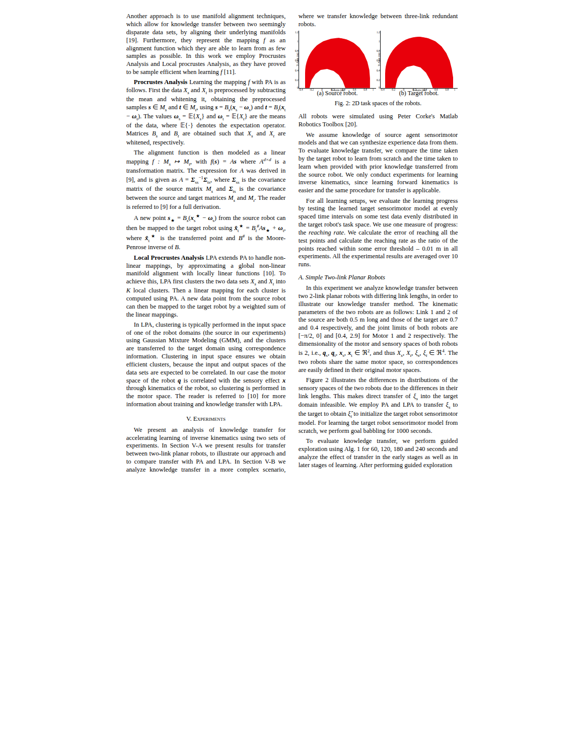Another approach is to use manifold alignment techniques, which allow for knowledge transfer between two seemingly disparate data sets, by aligning their underlying manifolds [19]. Furthermore, they represent the mapping f as an alignment function which they are able to learn from as few samples as possible. In this work we employ Procrustes Analysis and Local procrustes Analysis, as they have proved to be sample efficient when learning f [11].
Procrustes Analysis Learning the mapping f with PA is as follows. First the data Xs and Xt is preprocessed by subtracting the mean and whitening it, obtaining the preprocessed samples s ∈ Ms and t ∈ Mt, using s = Bs(xs − ωs) and t = Bt(xt − ωt). The values ωs = 𝔼{Xs} and ωt = 𝔼{Xt} are the means of the data, where 𝔼{·} denotes the expectation operator. Matrices Bs and Bt are obtained such that Xs and Xt are whitened, respectively.
The alignment function is then modeled as a linear mapping f : Ms ↦ Mt, with f(s) = As where Ad×d is a transformation matrix. The expression for A was derived in [9], and is given as A = Σss−1Σts, where Σss is the covariance matrix of the source matrix Ms and Σts is the covariance between the source and target matrices Ms and Mt. The reader is referred to [9] for a full derivation.
A new point s★ = Bs(xs★ − ωs) from the source robot can then be mapped to the target robot using x̂t★ = Bt#A s★ + ωt, where x̂t★ is the transferred point and B# is the Moore-Penrose inverse of B.
Local Procrustes Analysis LPA extends PA to handle non-linear mappings, by approximating a global non-linear manifold alignment with locally linear functions [10]. To achieve this, LPA first clusters the two data sets Xs and Xt into K local clusters. Then a linear mapping for each cluster is computed using PA. A new data point from the source robot can then be mapped to the target robot by a weighted sum of the linear mappings.
In LPA, clustering is typically performed in the input space of one of the robot domains (the source in our experiments) using Gaussian Mixture Modeling (GMM), and the clusters are transferred to the target domain using correspondence information. Clustering in input space ensures we obtain efficient clusters, because the input and output spaces of the data sets are expected to be correlated. In our case the motor space of the robot q is correlated with the sensory effect x through kinematics of the robot, so clustering is performed in the motor space. The reader is referred to [10] for more information about training and knowledge transfer with LPA.
V. Experiments
We present an analysis of knowledge transfer for accelerating learning of inverse kinematics using two sets of experiments. In Section V-A we present results for transfer between two-link planar robots, to illustrate our approach and to compare transfer with PA and LPA. In Section V-B we analyze knowledge transfer in a more complex scenario, where we transfer knowledge between three-link redundant robots.
Y-Axis (m)
1.2 1 0.8 0.6 0.4 0.2 0
−0.4 −0.2 0 0.2 0.4 0.6 0.8 1
X-Axis (m)
(a) Source robot.
Y-Axis (m)
1.2 1 0.8 0.6 0.4 0.2 0
−0.4 −0.2 0 0.2 0.4 0.6 0.8 1
X-Axis (m)
(b) Target robot.
Fig. 2: 2D task spaces of the robots.
All robots were simulated using Peter Corke's Matlab Robotics Toolbox [20].
We assume knowledge of source agent sensorimotor models and that we can synthesize experience data from them. To evaluate knowledge transfer, we compare the time taken by the target robot to learn from scratch and the time taken to learn when provided with prior knowledge transferred from the source robot. We only conduct experiments for learning inverse kinematics, since learning forward kinematics is easier and the same procedure for transfer is applicable.
For all learning setups, we evaluate the learning progress by testing the learned target sensorimotor model at evenly spaced time intervals on some test data evenly distributed in the target robot's task space. We use one measure of progress: the reaching rate. We calculate the error of reaching all the test points and calculate the reaching rate as the ratio of the points reached within some error threshold – 0.01 m in all experiments. All the experimental results are averaged over 10 runs.
A. Simple Two-link Planar Robots
In this experiment we analyze knowledge transfer between two 2-link planar robots with differing link lengths, in order to illustrate our knowledge transfer method. The kinematic parameters of the two robots are as follows: Link 1 and 2 of the source are both 0.5 m long and those of the target are 0.7 and 0.4 respectively, and the joint limits of both robots are [−π/2, 0] and [0.4, 2.9] for Motor 1 and 2 respectively. The dimensionality of the motor and sensory spaces of both robots is 2, i.e., qs, qt, xs, xt ∈ ℜ2, and thus Xs, Xt, ξs, ξt ∈ ℜ4. The two robots share the same motor space, so correspondences are easily defined in their original motor spaces.
Figure 2 illustrates the differences in distributions of the sensory spaces of the two robots due to the differences in their link lengths. This makes direct transfer of ξs into the target domain infeasible. We employ PA and LPA to transfer ξs to the target to obtain ξ̂t to initialize the target robot sensorimotor model. For learning the target robot sensorimotor model from scratch, we perform goal babbling for 1000 seconds.
To evaluate knowledge transfer, we perform guided exploration using Alg. 1 for 60, 120, 180 and 240 seconds and analyze the effect of transfer in the early stages as well as in later stages of learning. After performing guided exploration